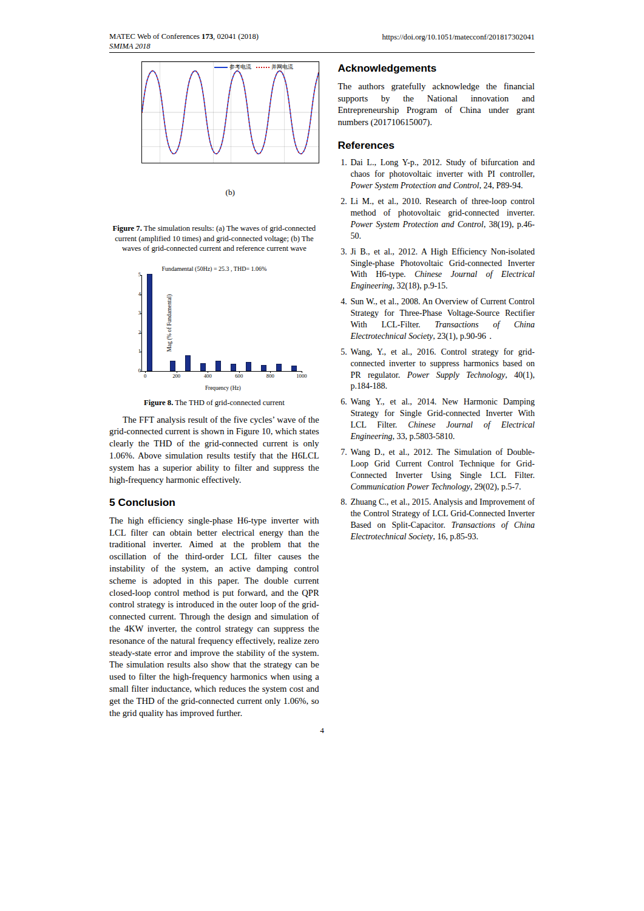MATEC Web of Conferences 173, 02041 (2018)
SMIMA 2018
https://doi.org/10.1051/matecconf/201817302041
参考电流 并网电流
30 20 10 0 -10 -20 -30
0.1 0.11 0.12 0.13 0.14 0.15 0.16 0.17 0.18 0.19 0.2
iref/A i2/A
t/s
(b)
Figure 7. The simulation results: (a) The waves of grid-connected current (amplified 10 times) and grid-connected voltage; (b) The waves of grid-connected current and reference current wave
Fundamental (50Hz) = 25.3 , THD= 1.06%
Mag (% of Fundamental)
5
4
3
2
1
0
0
200
400
600
800
1000
Frequency (Hz)
Figure 8. The THD of grid-connected current
The FFT analysis result of the five cycles’ wave of the grid-connected current is shown in Figure 10, which states clearly the THD of the grid-connected current is only 1.06%. Above simulation results testify that the H6LCL system has a superior ability to filter and suppress the high-frequency harmonic effectively.
5 Conclusion
The high efficiency single-phase H6-type inverter with LCL filter can obtain better electrical energy than the traditional inverter. Aimed at the problem that the oscillation of the third-order LCL filter causes the instability of the system, an active damping control scheme is adopted in this paper. The double current closed-loop control method is put forward, and the QPR control strategy is introduced in the outer loop of the grid-connected current. Through the design and simulation of the 4KW inverter, the control strategy can suppress the resonance of the natural frequency effectively, realize zero steady-state error and improve the stability of the system. The simulation results also show that the strategy can be used to filter the high-frequency harmonics when using a small filter inductance, which reduces the system cost and get the THD of the grid-connected current only 1.06%, so the grid quality has improved further.
Acknowledgements
The authors gratefully acknowledge the financial supports by the National innovation and Entrepreneurship Program of China under grant numbers (201710615007).
References
Dai L., Long Y-p., 2012. Study of bifurcation and chaos for photovoltaic inverter with PI controller, Power System Protection and Control, 24, P89-94.
Li M., et al., 2010. Research of three-loop control method of photovoltaic grid-connected inverter. Power System Protection and Control, 38(19), p.46-50.
Ji B., et al., 2012. A High Efficiency Non-isolated Single-phase Photovoltaic Grid-connected Inverter With H6-type. Chinese Journal of Electrical Engineering, 32(18), p.9-15.
Sun W., et al., 2008. An Overview of Current Control Strategy for Three-Phase Voltage-Source Rectifier With LCL-Filter. Transactions of China Electrotechnical Society, 23(1), p.90-96．
Wang, Y., et al., 2016. Control strategy for grid-connected inverter to suppress harmonics based on PR regulator. Power Supply Technology, 40(1), p.184-188.
Wang Y., et al., 2014. New Harmonic Damping Strategy for Single Grid-connected Inverter With LCL Filter. Chinese Journal of Electrical Engineering, 33, p.5803-5810.
Wang D., et al., 2012. The Simulation of Double-Loop Grid Current Control Technique for Grid-Connected Inverter Using Single LCL Filter. Communication Power Technology, 29(02), p.5-7.
Zhuang C., et al., 2015. Analysis and Improvement of the Control Strategy of LCL Grid-Connected Inverter Based on Split-Capacitor. Transactions of China Electrotechnical Society, 16, p.85-93.
4